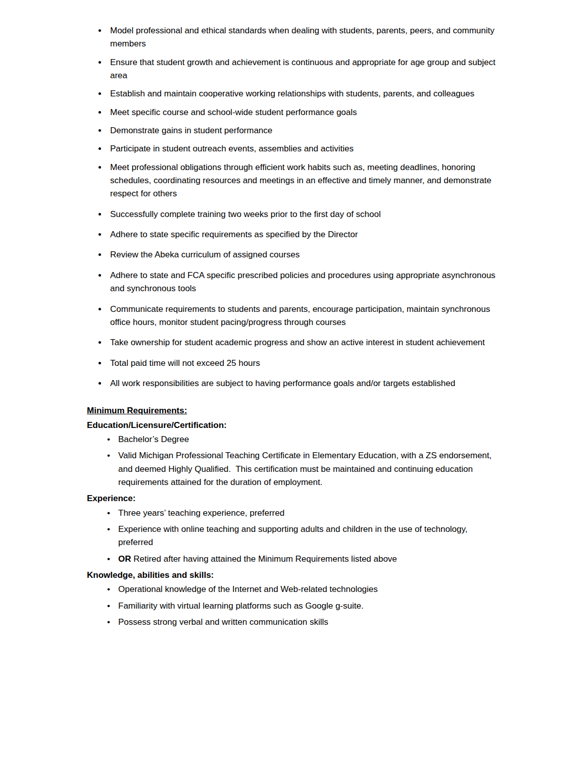Model professional and ethical standards when dealing with students, parents, peers, and community members
Ensure that student growth and achievement is continuous and appropriate for age group and subject area
Establish and maintain cooperative working relationships with students, parents, and colleagues
Meet specific course and school-wide student performance goals
Demonstrate gains in student performance
Participate in student outreach events, assemblies and activities
Meet professional obligations through efficient work habits such as, meeting deadlines, honoring schedules, coordinating resources and meetings in an effective and timely manner, and demonstrate respect for others
Successfully complete training two weeks prior to the first day of school
Adhere to state specific requirements as specified by the Director
Review the Abeka curriculum of assigned courses
Adhere to state and FCA specific prescribed policies and procedures using appropriate asynchronous and synchronous tools
Communicate requirements to students and parents, encourage participation, maintain synchronous office hours, monitor student pacing/progress through courses
Take ownership for student academic progress and show an active interest in student achievement
Total paid time will not exceed 25 hours
All work responsibilities are subject to having performance goals and/or targets established
Minimum Requirements:
Education/Licensure/Certification:
Bachelor’s Degree
Valid Michigan Professional Teaching Certificate in Elementary Education, with a ZS endorsement, and deemed Highly Qualified. This certification must be maintained and continuing education requirements attained for the duration of employment.
Experience:
Three years’ teaching experience, preferred
Experience with online teaching and supporting adults and children in the use of technology, preferred
OR Retired after having attained the Minimum Requirements listed above
Knowledge, abilities and skills:
Operational knowledge of the Internet and Web-related technologies
Familiarity with virtual learning platforms such as Google g-suite.
Possess strong verbal and written communication skills